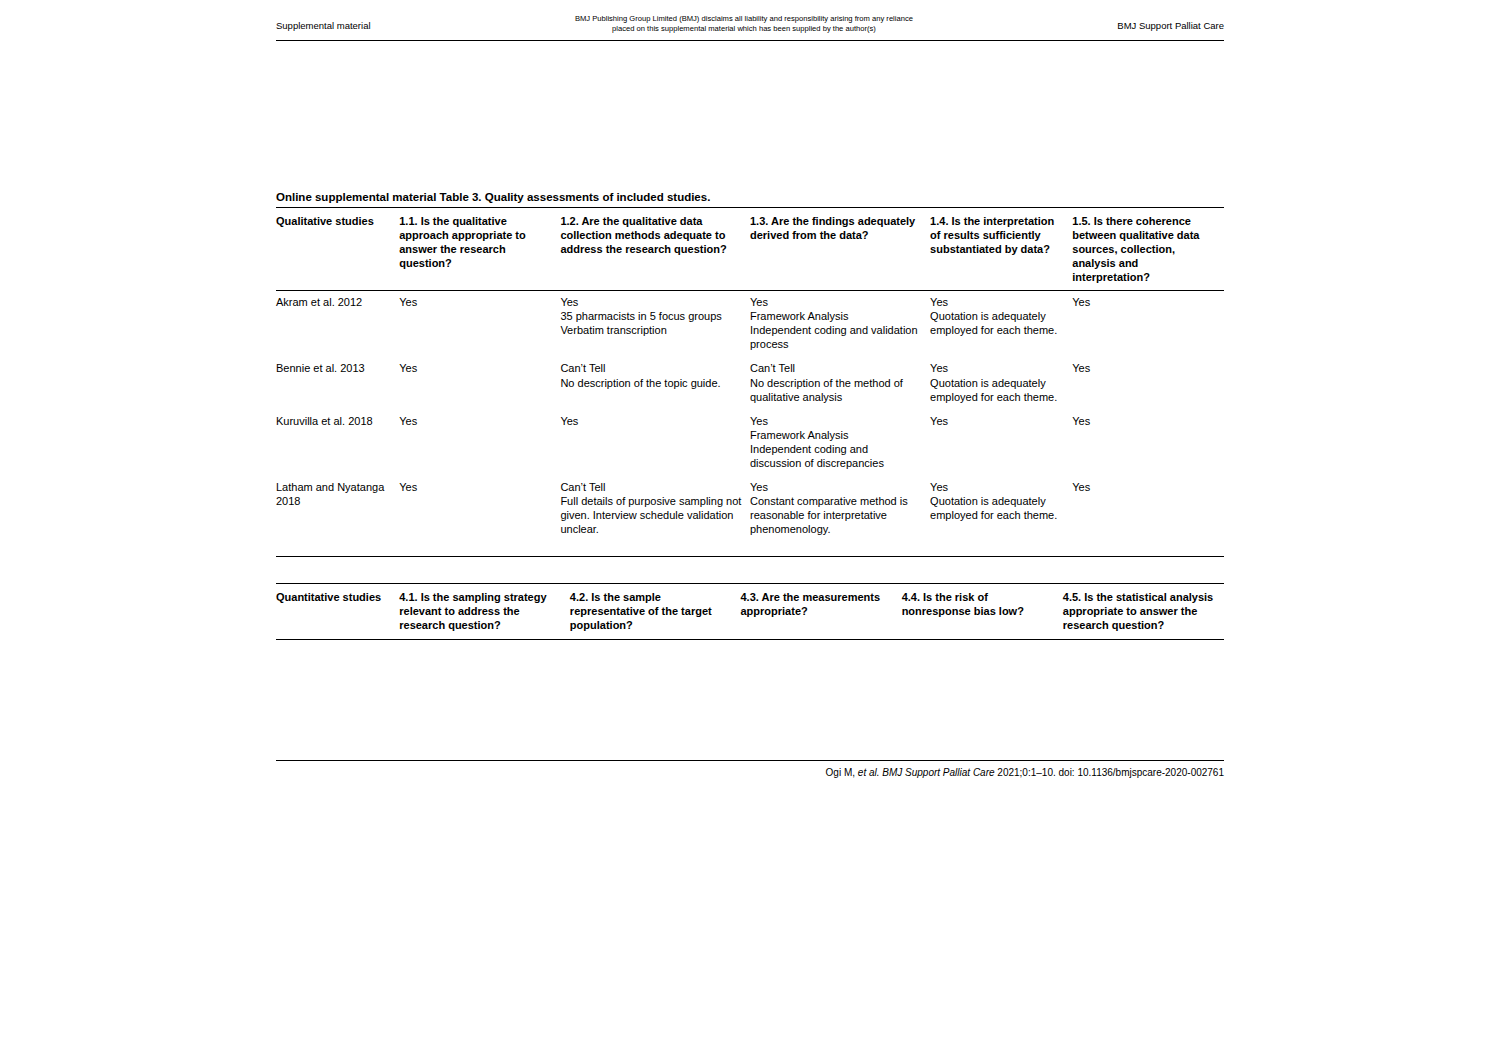Supplemental material
BMJ Publishing Group Limited (BMJ) disclaims all liability and responsibility arising from any reliance
placed on this supplemental material which has been supplied by the author(s)
BMJ Support Palliat Care
Online supplemental material Table 3. Quality assessments of included studies.
| Qualitative studies | 1.1. Is the qualitative approach appropriate to answer the research question? | 1.2. Are the qualitative data collection methods adequate to address the research question? | 1.3. Are the findings adequately derived from the data? | 1.4. Is the interpretation of results sufficiently substantiated by data? | 1.5. Is there coherence between qualitative data sources, collection, analysis and interpretation? |
| --- | --- | --- | --- | --- | --- |
| Akram et al. 2012 | Yes | Yes 35 pharmacists in 5 focus groups Verbatim transcription | Yes Framework Analysis Independent coding and validation process | Yes Quotation is adequately employed for each theme. | Yes |
| Bennie et al. 2013 | Yes | Can’t Tell No description of the topic guide. | Can’t Tell No description of the method of qualitative analysis | Yes Quotation is adequately employed for each theme. | Yes |
| Kuruvilla et al. 2018 | Yes | Yes | Yes Framework Analysis Independent coding and discussion of discrepancies | Yes | Yes |
| Latham and Nyatanga 2018 | Yes | Can’t Tell Full details of purposive sampling not given. Interview schedule validation unclear. | Yes Constant comparative method is reasonable for interpretative phenomenology. | Yes Quotation is adequately employed for each theme. | Yes |
| Quantitative studies | 4.1. Is the sampling strategy relevant to address the research question? | 4.2. Is the sample representative of the target population? | 4.3. Are the measurements appropriate? | 4.4. Is the risk of nonresponse bias low? | 4.5. Is the statistical analysis appropriate to answer the research question? |
| --- | --- | --- | --- | --- | --- |
Ogi M, et al. BMJ Support Palliat Care 2021;0:1–10. doi: 10.1136/bmjspcare-2020-002761